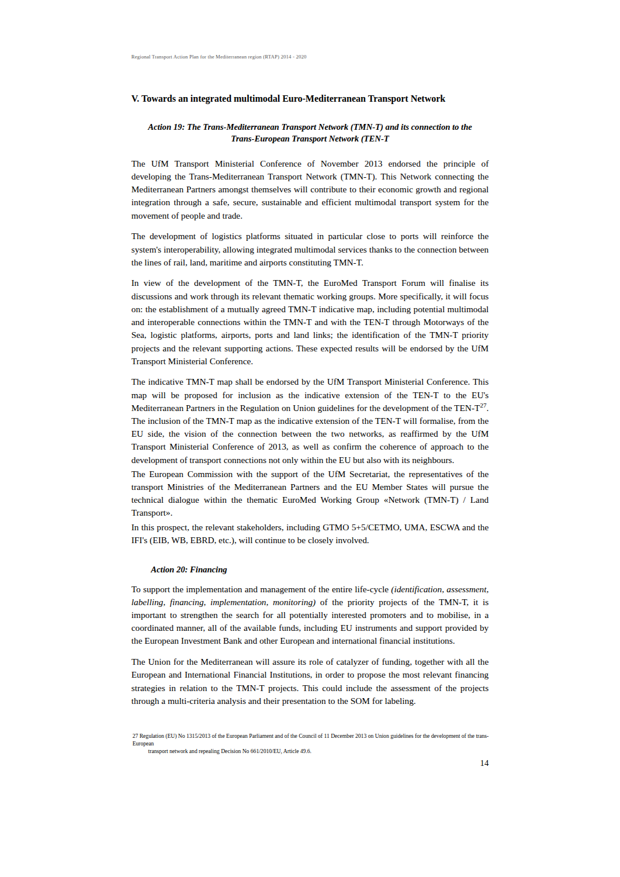Regional Transport Action Plan for the Mediterranean region (RTAP) 2014 - 2020
V. Towards an integrated multimodal Euro-Mediterranean Transport Network
Action 19: The Trans-Mediterranean Transport Network (TMN-T) and its connection to the
Trans-European Transport Network (TEN-T
The UfM Transport Ministerial Conference of November 2013 endorsed the principle of developing the Trans-Mediterranean Transport Network (TMN-T). This Network connecting the Mediterranean Partners amongst themselves will contribute to their economic growth and regional integration through a safe, secure, sustainable and efficient multimodal transport system for the movement of people and trade.
The development of logistics platforms situated in particular close to ports will reinforce the system's interoperability, allowing integrated multimodal services thanks to the connection between the lines of rail, land, maritime and airports constituting TMN-T.
In view of the development of the TMN-T, the EuroMed Transport Forum will finalise its discussions and work through its relevant thematic working groups. More specifically, it will focus on: the establishment of a mutually agreed TMN-T indicative map, including potential multimodal and interoperable connections within the TMN-T and with the TEN-T through Motorways of the Sea, logistic platforms, airports, ports and land links; the identification of the TMN-T priority projects and the relevant supporting actions. These expected results will be endorsed by the UfM Transport Ministerial Conference.
The indicative TMN-T map shall be endorsed by the UfM Transport Ministerial Conference. This map will be proposed for inclusion as the indicative extension of the TEN-T to the EU's Mediterranean Partners in the Regulation on Union guidelines for the development of the TEN-T27. The inclusion of the TMN-T map as the indicative extension of the TEN-T will formalise, from the EU side, the vision of the connection between the two networks, as reaffirmed by the UfM Transport Ministerial Conference of 2013, as well as confirm the coherence of approach to the development of transport connections not only within the EU but also with its neighbours.
The European Commission with the support of the UfM Secretariat, the representatives of the transport Ministries of the Mediterranean Partners and the EU Member States will pursue the technical dialogue within the thematic EuroMed Working Group «Network (TMN-T) / Land Transport».
In this prospect, the relevant stakeholders, including GTMO 5+5/CETMO, UMA, ESCWA and the IFI's (EIB, WB, EBRD, etc.), will continue to be closely involved.
Action 20: Financing
To support the implementation and management of the entire life-cycle (identification, assessment, labelling, financing, implementation, monitoring) of the priority projects of the TMN-T, it is important to strengthen the search for all potentially interested promoters and to mobilise, in a coordinated manner, all of the available funds, including EU instruments and support provided by the European Investment Bank and other European and international financial institutions.
The Union for the Mediterranean will assure its role of catalyzer of funding, together with all the European and International Financial Institutions, in order to propose the most relevant financing strategies in relation to the TMN-T projects. This could include the assessment of the projects through a multi-criteria analysis and their presentation to the SOM for labeling.
27 Regulation (EU) No 1315/2013 of the European Parliament and of the Council of 11 December 2013 on Union guidelines for the development of the trans-European transport network and repealing Decision No 661/2010/EU, Article 49.6.
14